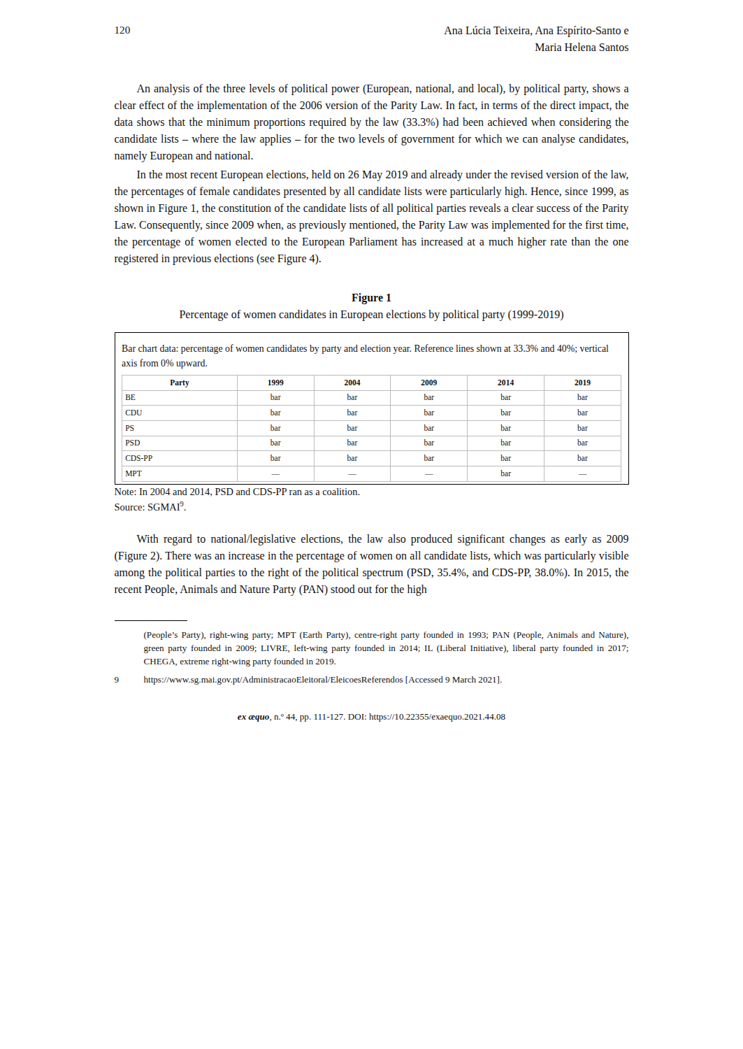120
Ana Lúcia Teixeira, Ana Espírito-Santo e
Maria Helena Santos
An analysis of the three levels of political power (European, national, and local), by political party, shows a clear effect of the implementation of the 2006 version of the Parity Law. In fact, in terms of the direct impact, the data shows that the minimum proportions required by the law (33.3%) had been achieved when considering the candidate lists – where the law applies – for the two levels of government for which we can analyse candidates, namely European and national.
In the most recent European elections, held on 26 May 2019 and already under the revised version of the law, the percentages of female candidates presented by all candidate lists were particularly high. Hence, since 1999, as shown in Figure 1, the constitution of the candidate lists of all political parties reveals a clear success of the Parity Law. Consequently, since 2009 when, as previously mentioned, the Parity Law was implemented for the first time, the percentage of women elected to the European Parliament has increased at a much higher rate than the one registered in previous elections (see Figure 4).
Figure 1 Percentage of women candidates in European elections by political party (1999-2019)
Bar chart data: percentage of women candidates by party and election year. Reference lines shown at 33.3% and 40%; vertical axis from 0% upward.
| Party | 1999 | 2004 | 2009 | 2014 | 2019 |
| --- | --- | --- | --- | --- | --- |
| BE | bar | bar | bar | bar | bar |
| CDU | bar | bar | bar | bar | bar |
| PS | bar | bar | bar | bar | bar |
| PSD | bar | bar | bar | bar | bar |
| CDS-PP | bar | bar | bar | bar | bar |
| MPT | — | — | — | bar | — |
Note: In 2004 and 2014, PSD and CDS-PP ran as a coalition.
Source: SGMAI9.
With regard to national/legislative elections, the law also produced significant changes as early as 2009 (Figure 2). There was an increase in the percentage of women on all candidate lists, which was particularly visible among the political parties to the right of the political spectrum (PSD, 35.4%, and CDS-PP, 38.0%). In 2015, the recent People, Animals and Nature Party (PAN) stood out for the high
(People’s Party), right-wing party; MPT (Earth Party), centre-right party founded in 1993; PAN (People, Animals and Nature), green party founded in 2009; LIVRE, left-wing party founded in 2014; IL (Liberal Initiative), liberal party founded in 2017; CHEGA, extreme right-wing party founded in 2019.
9 https://www.sg.mai.gov.pt/AdministracaoEleitoral/EleicoesReferendos [Accessed 9 March 2021].
ex æquo, n.º 44, pp. 111-127. DOI: https://10.22355/exaequo.2021.44.08